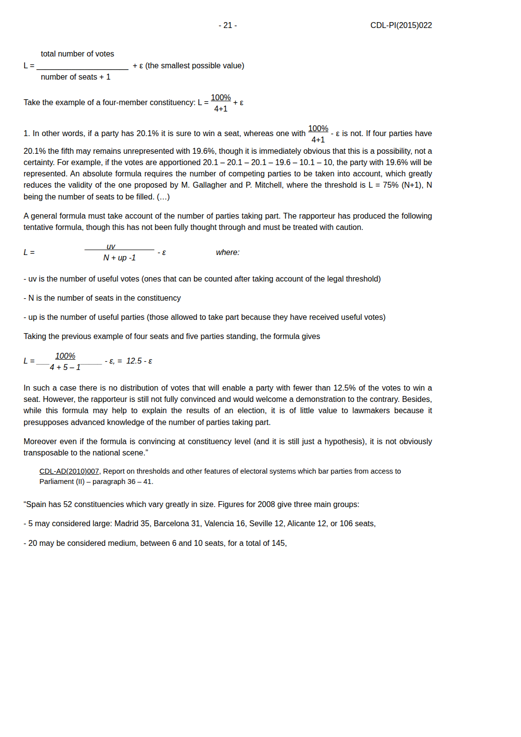- 21 - CDL-PI(2015)022
total number of votes
L = _____________________ + ε (the smallest possible value)
number of seats + 1
Take the example of a four-member constituency: L = 100% 4+1 + ε
1. In other words, if a party has 20.1% it is sure to win a seat, whereas one with 100% 4+1 - ε is not. If four parties have 20.1% the fifth may remains unrepresented with 19.6%, though it is immediately obvious that this is a possibility, not a certainty. For example, if the votes are apportioned 20.1 – 20.1 – 20.1 – 19.6 – 10.1 – 10, the party with 19.6% will be represented. An absolute formula requires the number of competing parties to be taken into account, which greatly reduces the validity of the one proposed by M. Gallagher and P. Mitchell, where the threshold is L = 75% (N+1), N being the number of seats to be filled. (…)
A general formula must take account of the number of parties taking part. The rapporteur has produced the following tentative formula, though this has not been fully thought through and must be treated with caution.
L = _____uv_________N + up -1 - ε where:
- uv is the number of useful votes (ones that can be counted after taking account of the legal threshold)
- N is the number of seats in the constituency
- up is the number of useful parties (those allowed to take part because they have received useful votes)
Taking the previous example of four seats and five parties standing, the formula gives
L = ___100% 4 + 5 – 1_____ - ε, = 12.5 - ε
In such a case there is no distribution of votes that will enable a party with fewer than 12.5% of the votes to win a seat. However, the rapporteur is still not fully convinced and would welcome a demonstration to the contrary. Besides, while this formula may help to explain the results of an election, it is of little value to lawmakers because it presupposes advanced knowledge of the number of parties taking part.
Moreover even if the formula is convincing at constituency level (and it is still just a hypothesis), it is not obviously transposable to the national scene.”
CDL-AD(2010)007, Report on thresholds and other features of electoral systems which bar parties from access to Parliament (II) – paragraph 36 – 41.
“Spain has 52 constituencies which vary greatly in size. Figures for 2008 give three main groups:
- 5 may considered large: Madrid 35, Barcelona 31, Valencia 16, Seville 12, Alicante 12, or 106 seats,
- 20 may be considered medium, between 6 and 10 seats, for a total of 145,